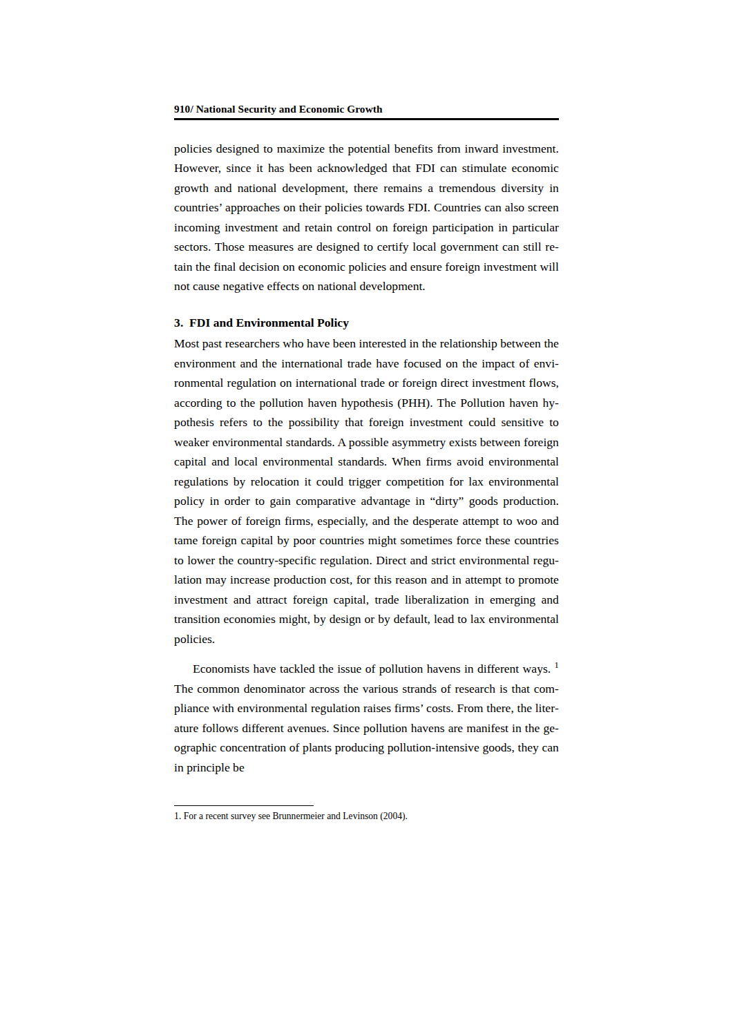910/ National Security and Economic Growth
policies designed to maximize the potential benefits from inward investment. However, since it has been acknowledged that FDI can stimulate economic growth and national development, there remains a tremendous diversity in countries’ approaches on their policies towards FDI. Countries can also screen incoming investment and retain control on foreign participation in particular sectors. Those measures are designed to certify local government can still retain the final decision on economic policies and ensure foreign investment will not cause negative effects on national development.
3. FDI and Environmental Policy
Most past researchers who have been interested in the relationship between the environment and the international trade have focused on the impact of environmental regulation on international trade or foreign direct investment flows, according to the pollution haven hypothesis (PHH). The Pollution haven hypothesis refers to the possibility that foreign investment could sensitive to weaker environmental standards. A possible asymmetry exists between foreign capital and local environmental standards. When firms avoid environmental regulations by relocation it could trigger competition for lax environmental policy in order to gain comparative advantage in “dirty” goods production. The power of foreign firms, especially, and the desperate attempt to woo and tame foreign capital by poor countries might sometimes force these countries to lower the country-specific regulation. Direct and strict environmental regulation may increase production cost, for this reason and in attempt to promote investment and attract foreign capital, trade liberalization in emerging and transition economies might, by design or by default, lead to lax environmental policies.
Economists have tackled the issue of pollution havens in different ways. 1 The common denominator across the various strands of research is that compliance with environmental regulation raises firms’ costs. From there, the literature follows different avenues. Since pollution havens are manifest in the geographic concentration of plants producing pollution-intensive goods, they can in principle be
1. For a recent survey see Brunnermeier and Levinson (2004).